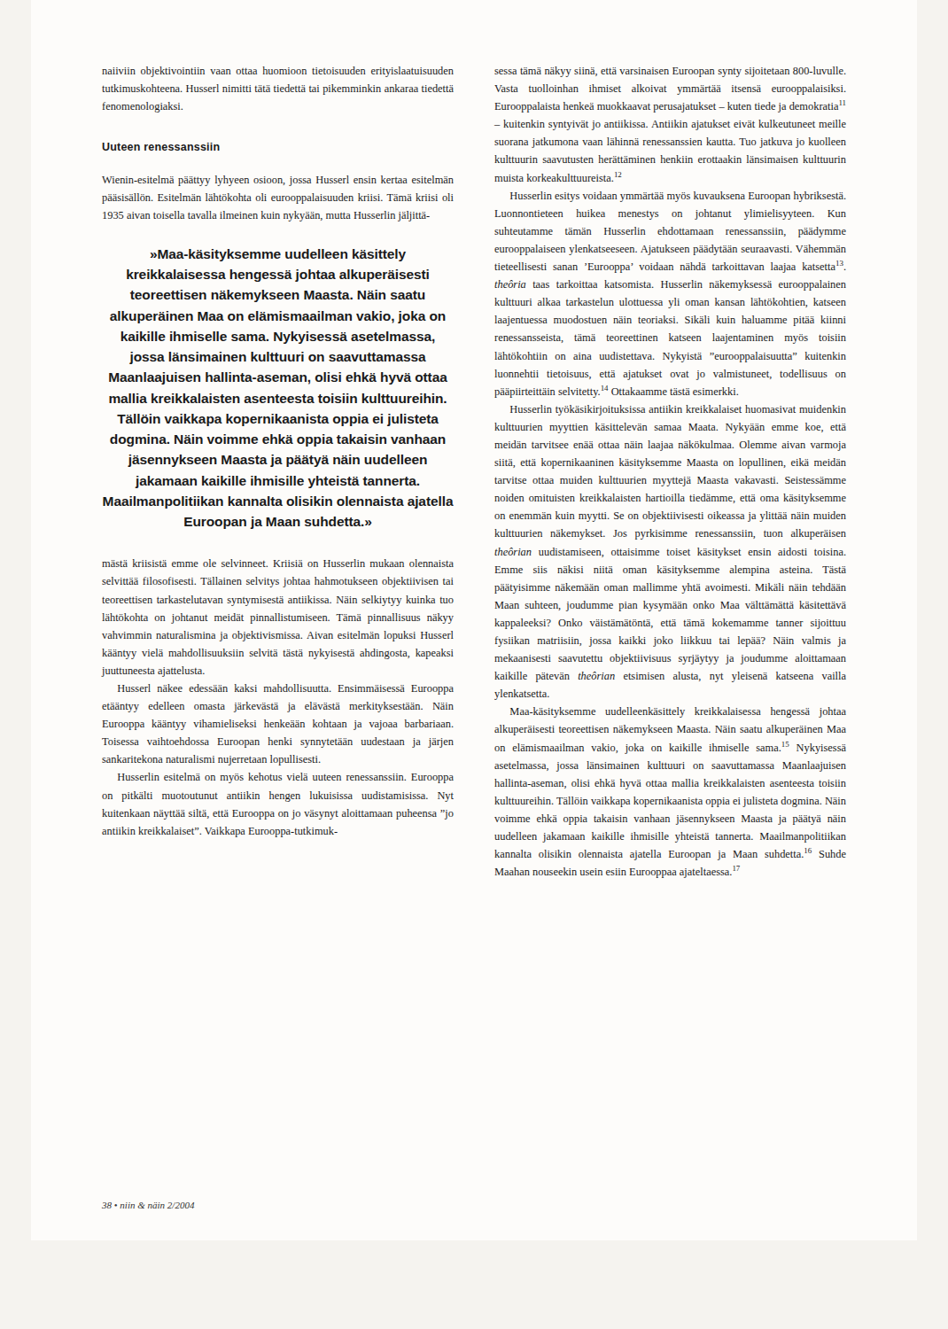naiiviin objektivointiin vaan ottaa huomioon tietoisuuden erityislaatuisuuden tutkimuskohteena. Husserl nimitti tätä tiedettä tai pikemminkin ankaraa tiedettä fenomenologiaksi.
Uuteen renessanssiin
Wienin-esitelmä päättyy lyhyeen osioon, jossa Husserl ensin kertaa esitelmän pääsisällön. Esitelmän lähtökohta oli eurooppalaisuuden kriisi. Tämä kriisi oli 1935 aivan toisella tavalla ilmeinen kuin nykyään, mutta Husserlin jäljittä-
»Maa-käsityksemme uudelleen käsittely kreikkalaisessa hengessä johtaa alkuperäisesti teoreettisen näkemykseen Maasta. Näin saatu alkuperäinen Maa on elämismaailman vakio, joka on kaikille ihmiselle sama. Nykyisessä asetelmassa, jossa länsimainen kulttuuri on saavuttamassa Maanlaajuisen hallinta-aseman, olisi ehkä hyvä ottaa mallia kreikkalaisten asenteesta toisiin kulttuureihin. Tällöin vaikkapa kopernikaanista oppia ei julisteta dogmina. Näin voimme ehkä oppia takaisin vanhaan jäsennykseen Maasta ja päätyä näin uudelleen jakamaan kaikille ihmisille yhteistä tannerta. Maailmanpolitiikan kannalta olisikin olennaista ajatella Euroopan ja Maan suhdetta.»
mästä kriisistä emme ole selvinneet. Kriisiä on Husserlin mukaan olennaista selvittää filosofisesti. Tällainen selvitys johtaa hahmotukseen objektiivisen tai teoreettisen tarkastelutavan syntymisestä antiikissa. Näin selkiytyy kuinka tuo lähtökohta on johtanut meidät pinnallistumiseen. Tämä pinnallisuus näkyy vahvimmin naturalismina ja objektivismissa. Aivan esitelmän lopuksi Husserl kääntyy vielä mahdollisuuksiin selvitä tästä nykyisestä ahdingosta, kapeaksi juuttuneesta ajattelusta.
Husserl näkee edessään kaksi mahdollisuutta. Ensimmäisessä Eurooppa etääntyy edelleen omasta järkevästä ja elävästä merkityksestään. Näin Eurooppa kääntyy vihamieliseksi henkeään kohtaan ja vajoaa barbariaan. Toisessa vaihtoehdossa Euroopan henki synnytetään uudestaan ja järjen sankaritekona naturalismi nujerretaan lopullisesti.
Husserlin esitelmä on myös kehotus vielä uuteen renessanssiin. Eurooppa on pitkälti muotoutunut antiikin hengen lukuisissa uudistamisissa. Nyt kuitenkaan näyttää siltä, että Eurooppa on jo väsynyt aloittamaan puheensa ”jo antiikin kreikkalaiset”. Vaikkapa Eurooppa-tutkimuk-
sessa tämä näkyy siinä, että varsinaisen Euroopan synty sijoitetaan 800-luvulle. Vasta tuolloinhan ihmiset alkoivat ymmärtää itsensä eurooppalaisiksi. Eurooppalaista henkeä muokkaavat perusajatukset – kuten tiede ja demokratia11 – kuitenkin syntyivät jo antiikissa. Antiikin ajatukset eivät kulkeutuneet meille suorana jatkumona vaan lähinnä renessanssien kautta. Tuo jatkuva jo kuolleen kulttuurin saavutusten herättäminen henkiin erottaakin länsimaisen kulttuurin muista korkeakulttuureista.12
Husserlin esitys voidaan ymmärtää myös kuvauksena Euroopan hybriksestä. Luonnontieteen huikea menestys on johtanut ylimielisyyteen. Kun suhteutamme tämän Husserlin ehdottamaan renessanssiin, päädymme eurooppalaiseen ylenkatseeseen. Ajatukseen päädytään seuraavasti. Vähemmän tieteellisesti sanan ’Eurooppa’ voidaan nähdä tarkoittavan laajaa katsetta13. theôria taas tarkoittaa katsomista. Husserlin näkemyksessä eurooppalainen kulttuuri alkaa tarkastelun ulottuessa yli oman kansan lähtökohtien, katseen laajentuessa muodostuen näin teoriaksi. Sikäli kuin haluamme pitää kiinni renessansseista, tämä teoreettinen katseen laajentaminen myös toisiin lähtökohtiin on aina uudistettava. Nykyistä ”eurooppalaisuutta” kuitenkin luonnehtii tietoisuus, että ajatukset ovat jo valmistuneet, todellisuus on pääpiirteittäin selvitetty.14 Ottakaamme tästä esimerkki.
Husserlin työkäsikirjoituksissa antiikin kreikkalaiset huomasivat muidenkin kulttuurien myyttien käsittelevän samaa Maata. Nykyään emme koe, että meidän tarvitsee enää ottaa näin laajaa näkökulmaa. Olemme aivan varmoja siitä, että kopernikaaninen käsityksemme Maasta on lopullinen, eikä meidän tarvitse ottaa muiden kulttuurien myyttejä Maasta vakavasti. Seistessämme noiden omituisten kreikkalaisten hartioilla tiedämme, että oma käsityksemme on enemmän kuin myytti. Se on objektiivisesti oikeassa ja ylittää näin muiden kulttuurien näkemykset. Jos pyrkisimme renessanssiin, tuon alkuperäisen theôrian uudistamiseen, ottaisimme toiset käsitykset ensin aidosti toisina. Emme siis näkisi niitä oman käsityksemme alempina asteina. Tästä päätyisimme näkemään oman mallimme yhtä avoimesti. Mikäli näin tehdään Maan suhteen, joudumme pian kysymään onko Maa välttämättä käsitettävä kappaleeksi? Onko väistämätöntä, että tämä kokemamme tanner sijoittuu fysiikan matriisiin, jossa kaikki joko liikkuu tai lepää? Näin valmis ja mekaanisesti saavutettu objektiivisuus syrjäytyy ja joudumme aloittamaan kaikille pätevän theôrian etsimisen alusta, nyt yleisenä katseena vailla ylenkatsetta.
Maa-käsityksemme uudelleenkäsittely kreikkalaisessa hengessä johtaa alkuperäisesti teoreettisen näkemykseen Maasta. Näin saatu alkuperäinen Maa on elämismaailman vakio, joka on kaikille ihmiselle sama.15 Nykyisessä asetelmassa, jossa länsimainen kulttuuri on saavuttamassa Maanlaajuisen hallinta-aseman, olisi ehkä hyvä ottaa mallia kreikkalaisten asenteesta toisiin kulttuureihin. Tällöin vaikkapa kopernikaanista oppia ei julisteta dogmina. Näin voimme ehkä oppia takaisin vanhaan jäsennykseen Maasta ja päätyä näin uudelleen jakamaan kaikille ihmisille yhteistä tannerta. Maailmanpolitiikan kannalta olisikin olennaista ajatella Euroopan ja Maan suhdetta.16 Suhde Maahan nouseekin usein esiin Eurooppaa ajateltaessa.17
38 • niin & näin 2/2004